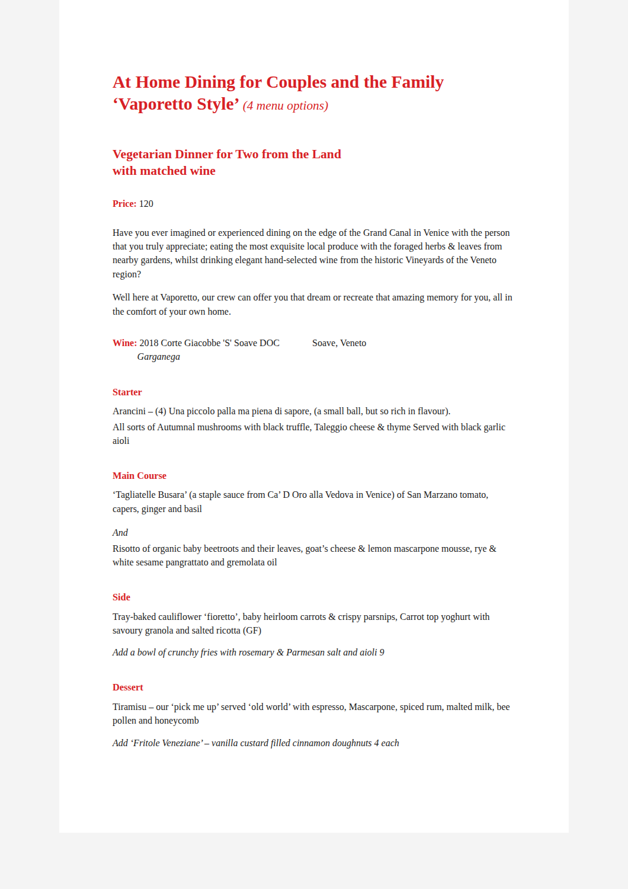At Home Dining for Couples and the Family ‘Vaporetto Style’ (4 menu options)
Vegetarian Dinner for Two from the Land
with matched wine
Price: 120
Have you ever imagined or experienced dining on the edge of the Grand Canal in Venice with the person that you truly appreciate; eating the most exquisite local produce with the foraged herbs & leaves from nearby gardens, whilst drinking elegant hand-selected wine from the historic Vineyards of the Veneto region?
Well here at Vaporetto, our crew can offer you that dream or recreate that amazing memory for you, all in the comfort of your own home.
Wine: 2018 Corte Giacobbe 'S' Soave DOC Soave, Veneto
Garganega
Starter
Arancini – (4) Una piccolo palla ma piena di sapore, (a small ball, but so rich in flavour).
All sorts of Autumnal mushrooms with black truffle, Taleggio cheese & thyme Served with black garlic aioli
Main Course
‘Tagliatelle Busara’ (a staple sauce from Ca’ D Oro alla Vedova in Venice) of San Marzano tomato, capers, ginger and basil
And
Risotto of organic baby beetroots and their leaves, goat’s cheese & lemon mascarpone mousse, rye & white sesame pangrattato and gremolata oil
Side
Tray-baked cauliflower ‘fioretto’, baby heirloom carrots & crispy parsnips, Carrot top yoghurt with savoury granola and salted ricotta (GF)
Add a bowl of crunchy fries with rosemary & Parmesan salt and aioli 9
Dessert
Tiramisu – our ‘pick me up’ served ‘old world’ with espresso, Mascarpone, spiced rum, malted milk, bee pollen and honeycomb
Add ‘Fritole Veneziane’ – vanilla custard filled cinnamon doughnuts 4 each